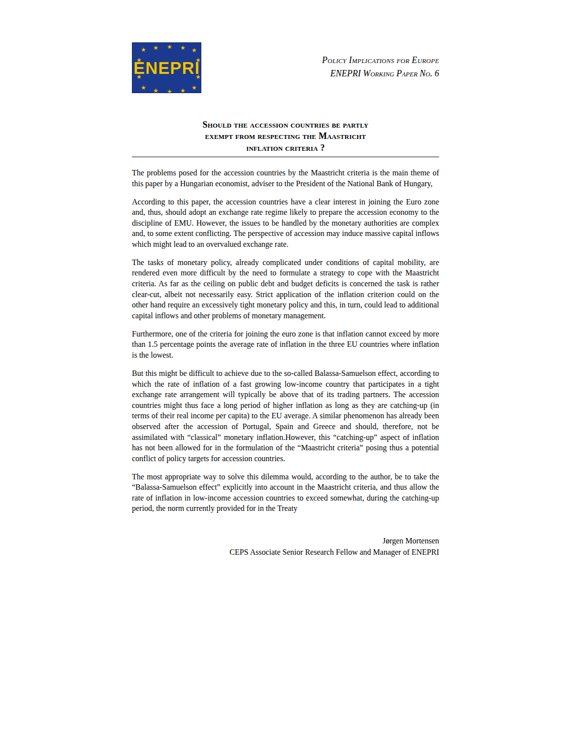★ ★ ★ ★ ★ ★ ★ ★ ★ ★ ★ ★ ★ ★
ENEPRI
Policy Implications for Europe
ENEPRI Working Paper No. 6
Should the accession countries be partly
exempt from respecting the Maastricht
inflation criteria ?
The problems posed for the accession countries by the Maastricht criteria is the main theme of this paper by a Hungarian economist, adviser to the President of the National Bank of Hungary,
According to this paper, the accession countries have a clear interest in joining the Euro zone and, thus, should adopt an exchange rate regime likely to prepare the accession economy to the discipline of EMU. However, the issues to be handled by the monetary authorities are complex and, to some extent conflicting. The perspective of accession may induce massive capital inflows which might lead to an overvalued exchange rate.
The tasks of monetary policy, already complicated under conditions of capital mobility, are rendered even more difficult by the need to formulate a strategy to cope with the Maastricht criteria. As far as the ceiling on public debt and budget deficits is concerned the task is rather clear-cut, albeit not necessarily easy. Strict application of the inflation criterion could on the other hand require an excessively tight monetary policy and this, in turn, could lead to additional capital inflows and other problems of monetary management.
Furthermore, one of the criteria for joining the euro zone is that inflation cannot exceed by more than 1.5 percentage points the average rate of inflation in the three EU countries where inflation is the lowest.
But this might be difficult to achieve due to the so-called Balassa-Samuelson effect, according to which the rate of inflation of a fast growing low-income country that participates in a tight exchange rate arrangement will typically be above that of its trading partners. The accession countries might thus face a long period of higher inflation as long as they are catching-up (in terms of their real income per capita) to the EU average. A similar phenomenon has already been observed after the accession of Portugal, Spain and Greece and should, therefore, not be assimilated with “classical” monetary inflation.However, this “catching-up” aspect of inflation has not been allowed for in the formulation of the “Maastricht criteria” posing thus a potential conflict of policy targets for accession countries.
The most appropriate way to solve this dilemma would, according to the author, be to take the “Balassa-Samuelson effect” explicitly into account in the Maastricht criteria, and thus allow the rate of inflation in low-income accession countries to exceed somewhat, during the catching-up period, the norm currently provided for in the Treaty
Jørgen Mortensen CEPS Associate Senior Research Fellow and Manager of ENEPRI